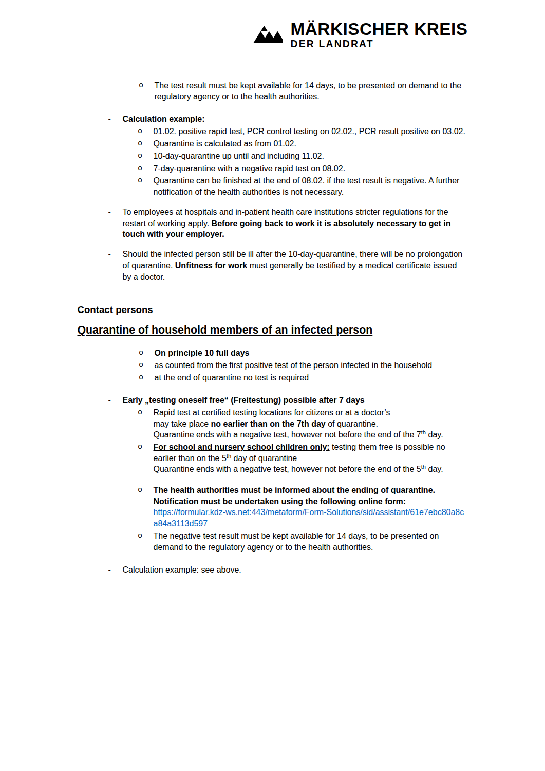MÄRKISCHER KREIS
DER LANDRAT
The test result must be kept available for 14 days, to be presented on demand to the regulatory agency or to the health authorities.
Calculation example:
01.02. positive rapid test, PCR control testing on 02.02., PCR result positive on 03.02.
Quarantine is calculated as from 01.02.
10-day-quarantine up until and including 11.02.
7-day-quarantine with a negative rapid test on 08.02.
Quarantine can be finished at the end of 08.02. if the test result is negative. A further notification of the health authorities is not necessary.
To employees at hospitals and in-patient health care institutions stricter regulations for the restart of working apply. Before going back to work it is absolutely necessary to get in touch with your employer.
Should the infected person still be ill after the 10-day-quarantine, there will be no prolongation of quarantine. Unfitness for work must generally be testified by a medical certificate issued by a doctor.
Contact persons
Quarantine of household members of an infected person
On principle 10 full days
as counted from the first positive test of the person infected in the household
at the end of quarantine no test is required
Early „testing oneself free“ (Freitestung) possible after 7 days
Rapid test at certified testing locations for citizens or at a doctor’s
may take place no earlier than on the 7th day of quarantine.
Quarantine ends with a negative test, however not before the end of the 7th day.
For school and nursery school children only: testing them free is possible no earlier than on the 5th day of quarantine
Quarantine ends with a negative test, however not before the end of the 5th day.
The health authorities must be informed about the ending of quarantine. Notification must be undertaken using the following online form:
https://formular.kdz-ws.net:443/metaform/Form-Solutions/sid/assistant/61e7ebc80a8ca84a3113d597
The negative test result must be kept available for 14 days, to be presented on demand to the regulatory agency or to the health authorities.
Calculation example: see above.